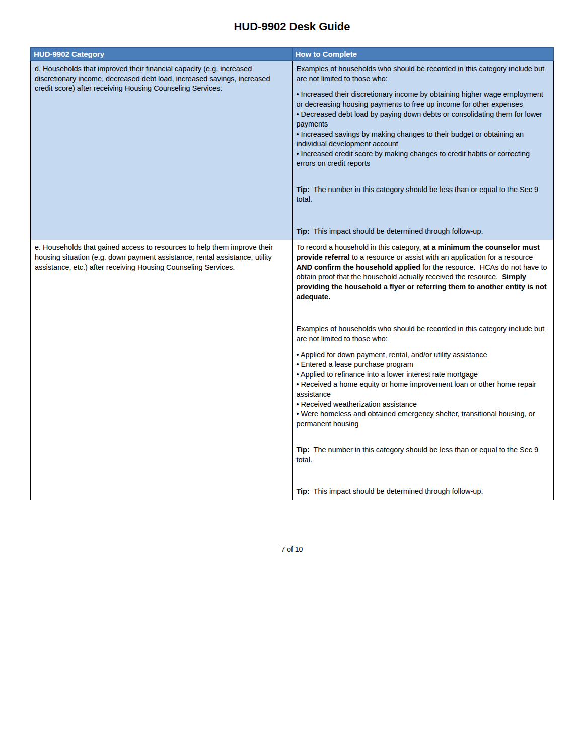HUD-9902 Desk Guide
| HUD-9902 Category | How to Complete |
| --- | --- |
| d. Households that improved their financial capacity (e.g. increased discretionary income, decreased debt load, increased savings, increased credit score) after receiving Housing Counseling Services. | Examples of households who should be recorded in this category include but are not limited to those who: • Increased their discretionary income by obtaining higher wage employment or decreasing housing payments to free up income for other expenses • Decreased debt load by paying down debts or consolidating them for lower payments • Increased savings by making changes to their budget or obtaining an individual development account • Increased credit score by making changes to credit habits or correcting errors on credit reports Tip: The number in this category should be less than or equal to the Sec 9 total. Tip: This impact should be determined through follow-up. |
| e. Households that gained access to resources to help them improve their housing situation (e.g. down payment assistance, rental assistance, utility assistance, etc.) after receiving Housing Counseling Services. | To record a household in this category, at a minimum the counselor must provide referral to a resource or assist with an application for a resource AND confirm the household applied for the resource. HCAs do not have to obtain proof that the household actually received the resource. Simply providing the household a flyer or referring them to another entity is not adequate. Examples of households who should be recorded in this category include but are not limited to those who: • Applied for down payment, rental, and/or utility assistance • Entered a lease purchase program • Applied to refinance into a lower interest rate mortgage • Received a home equity or home improvement loan or other home repair assistance • Received weatherization assistance • Were homeless and obtained emergency shelter, transitional housing, or permanent housing Tip: The number in this category should be less than or equal to the Sec 9 total. Tip: This impact should be determined through follow-up. |
7 of 10